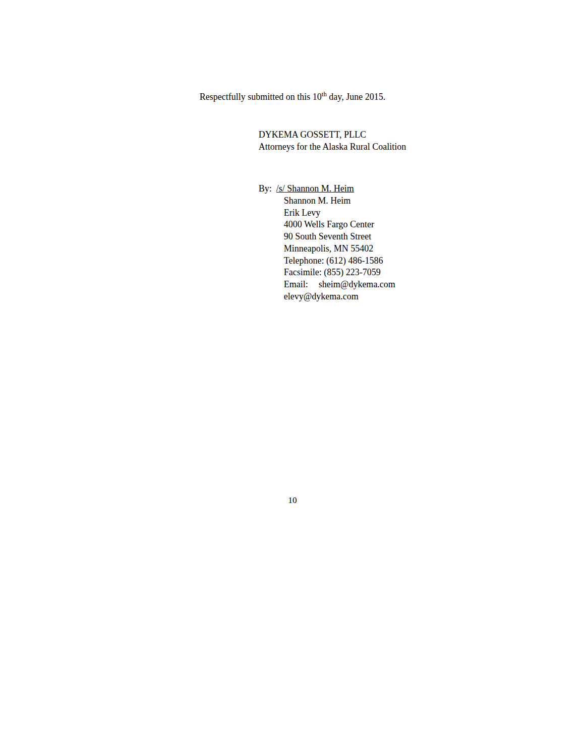Respectfully submitted on this 10th day, June 2015.
DYKEMA GOSSETT, PLLC
Attorneys for the Alaska Rural Coalition
By: /s/ Shannon M. Heim
Shannon M. Heim
Erik Levy
4000 Wells Fargo Center
90 South Seventh Street
Minneapolis, MN 55402
Telephone: (612) 486-1586
Facsimile: (855) 223-7059
Email: sheim@dykema.com
elevy@dykema.com
10